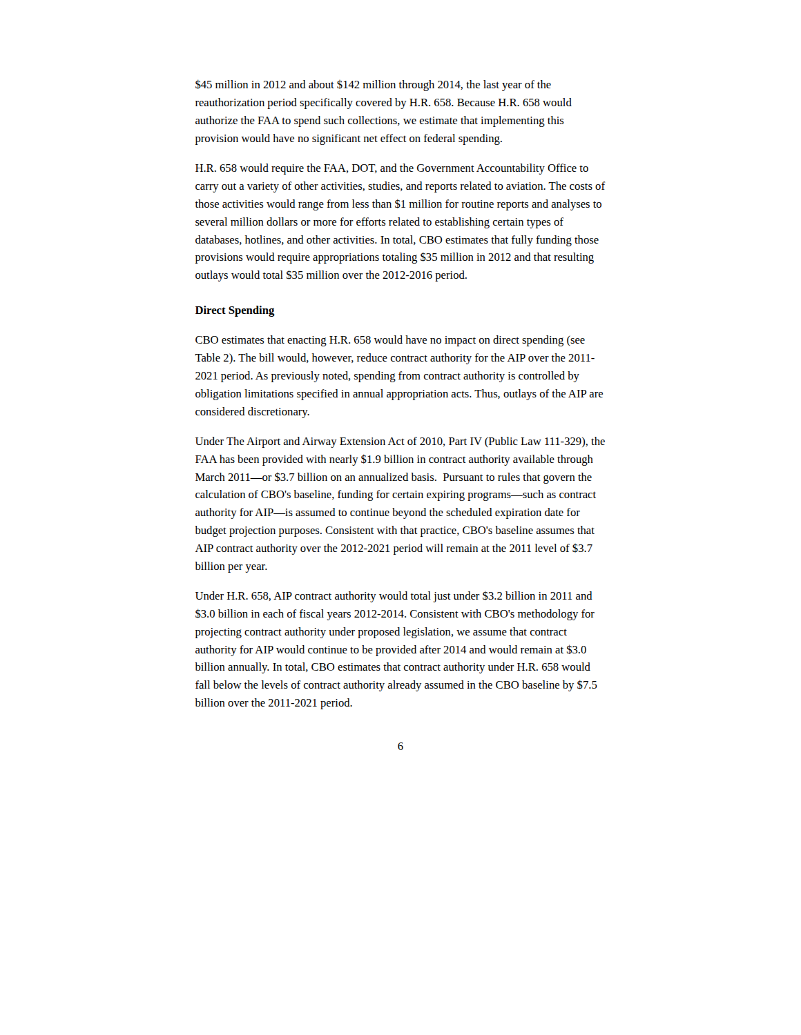$45 million in 2012 and about $142 million through 2014, the last year of the reauthorization period specifically covered by H.R. 658. Because H.R. 658 would authorize the FAA to spend such collections, we estimate that implementing this provision would have no significant net effect on federal spending.
H.R. 658 would require the FAA, DOT, and the Government Accountability Office to carry out a variety of other activities, studies, and reports related to aviation. The costs of those activities would range from less than $1 million for routine reports and analyses to several million dollars or more for efforts related to establishing certain types of databases, hotlines, and other activities. In total, CBO estimates that fully funding those provisions would require appropriations totaling $35 million in 2012 and that resulting outlays would total $35 million over the 2012-2016 period.
Direct Spending
CBO estimates that enacting H.R. 658 would have no impact on direct spending (see Table 2). The bill would, however, reduce contract authority for the AIP over the 2011-2021 period. As previously noted, spending from contract authority is controlled by obligation limitations specified in annual appropriation acts. Thus, outlays of the AIP are considered discretionary.
Under The Airport and Airway Extension Act of 2010, Part IV (Public Law 111-329), the FAA has been provided with nearly $1.9 billion in contract authority available through March 2011—or $3.7 billion on an annualized basis. Pursuant to rules that govern the calculation of CBO's baseline, funding for certain expiring programs—such as contract authority for AIP—is assumed to continue beyond the scheduled expiration date for budget projection purposes. Consistent with that practice, CBO's baseline assumes that AIP contract authority over the 2012-2021 period will remain at the 2011 level of $3.7 billion per year.
Under H.R. 658, AIP contract authority would total just under $3.2 billion in 2011 and $3.0 billion in each of fiscal years 2012-2014. Consistent with CBO's methodology for projecting contract authority under proposed legislation, we assume that contract authority for AIP would continue to be provided after 2014 and would remain at $3.0 billion annually. In total, CBO estimates that contract authority under H.R. 658 would fall below the levels of contract authority already assumed in the CBO baseline by $7.5 billion over the 2011-2021 period.
6